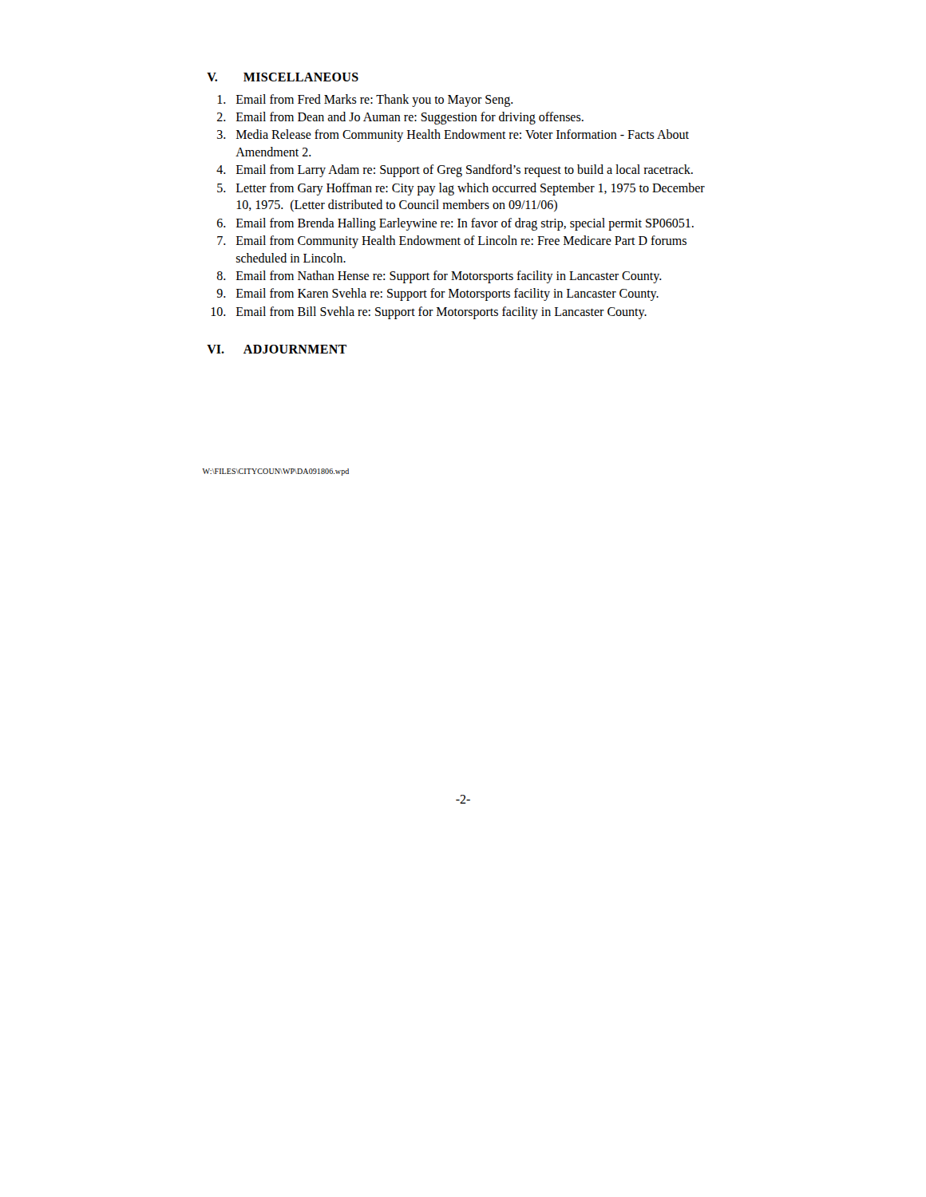V. MISCELLANEOUS
1. Email from Fred Marks re: Thank you to Mayor Seng.
2. Email from Dean and Jo Auman re: Suggestion for driving offenses.
3. Media Release from Community Health Endowment re: Voter Information - Facts About Amendment 2.
4. Email from Larry Adam re: Support of Greg Sandford’s request to build a local racetrack.
5. Letter from Gary Hoffman re: City pay lag which occurred September 1, 1975 to December 10, 1975. (Letter distributed to Council members on 09/11/06)
6. Email from Brenda Halling Earleywine re: In favor of drag strip, special permit SP06051.
7. Email from Community Health Endowment of Lincoln re: Free Medicare Part D forums scheduled in Lincoln.
8. Email from Nathan Hense re: Support for Motorsports facility in Lancaster County.
9. Email from Karen Svehla re: Support for Motorsports facility in Lancaster County.
10. Email from Bill Svehla re: Support for Motorsports facility in Lancaster County.
VI. ADJOURNMENT
W:\FILES\CITYCOUN\WP\DA091806.wpd
-2-